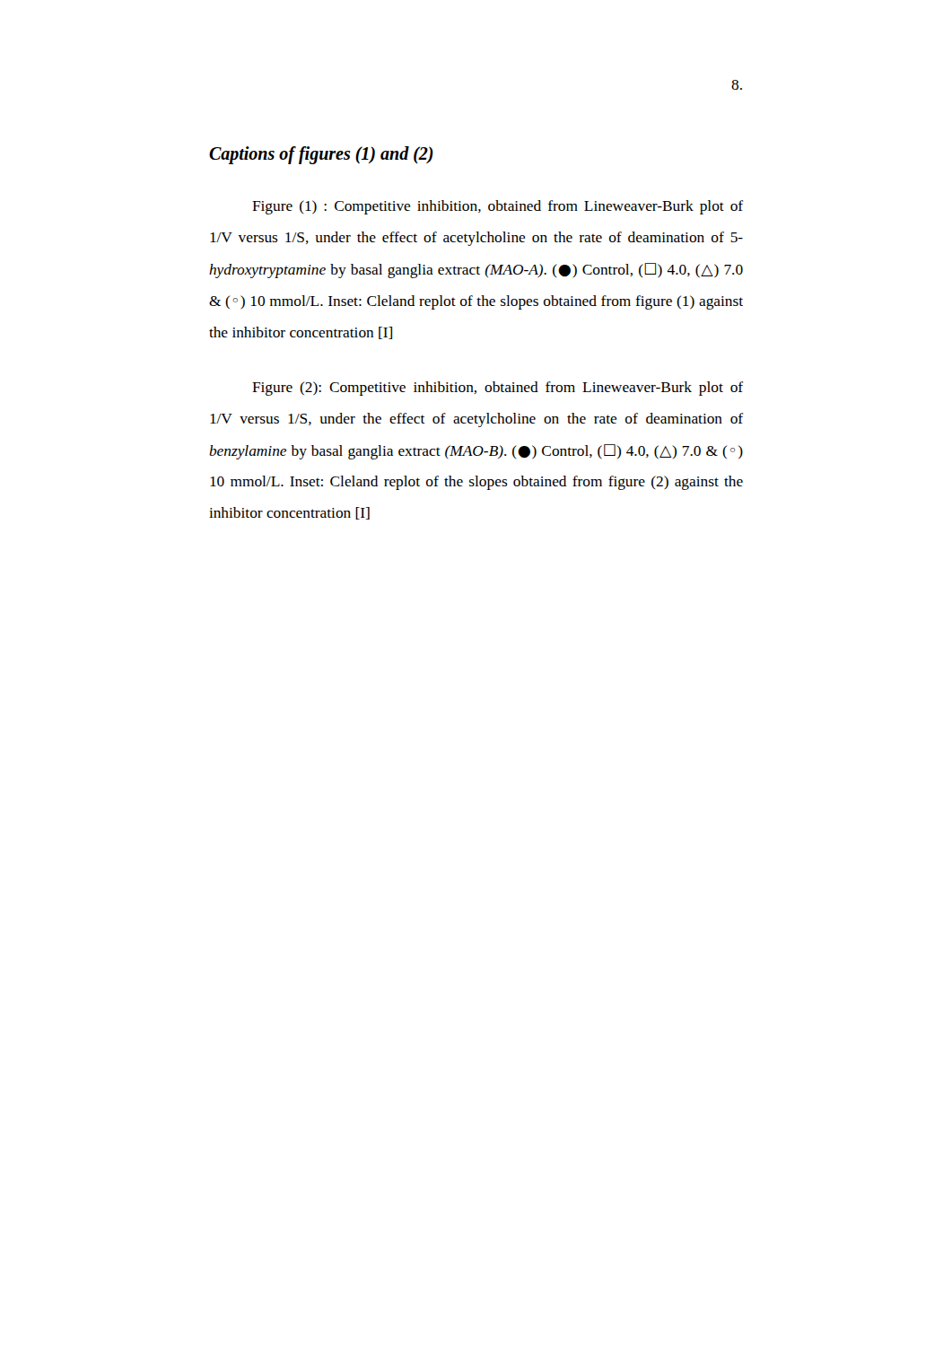8.
Captions of figures (1) and (2)
Figure (1) : Competitive inhibition, obtained from Lineweaver-Burk plot of 1/V versus 1/S, under the effect of acetylcholine on the rate of deamination of 5-hydroxytryptamine by basal ganglia extract (MAO-A). (●) Control, (☐) 4.0, (△) 7.0 & (◦) 10 mmol/L. Inset: Cleland replot of the slopes obtained from figure (1) against the inhibitor concentration [I]
Figure (2): Competitive inhibition, obtained from Lineweaver-Burk plot of 1/V versus 1/S, under the effect of acetylcholine on the rate of deamination of benzylamine by basal ganglia extract (MAO-B). (●) Control, (☐) 4.0, (△) 7.0 & (◦) 10 mmol/L. Inset: Cleland replot of the slopes obtained from figure (2) against the inhibitor concentration [I]